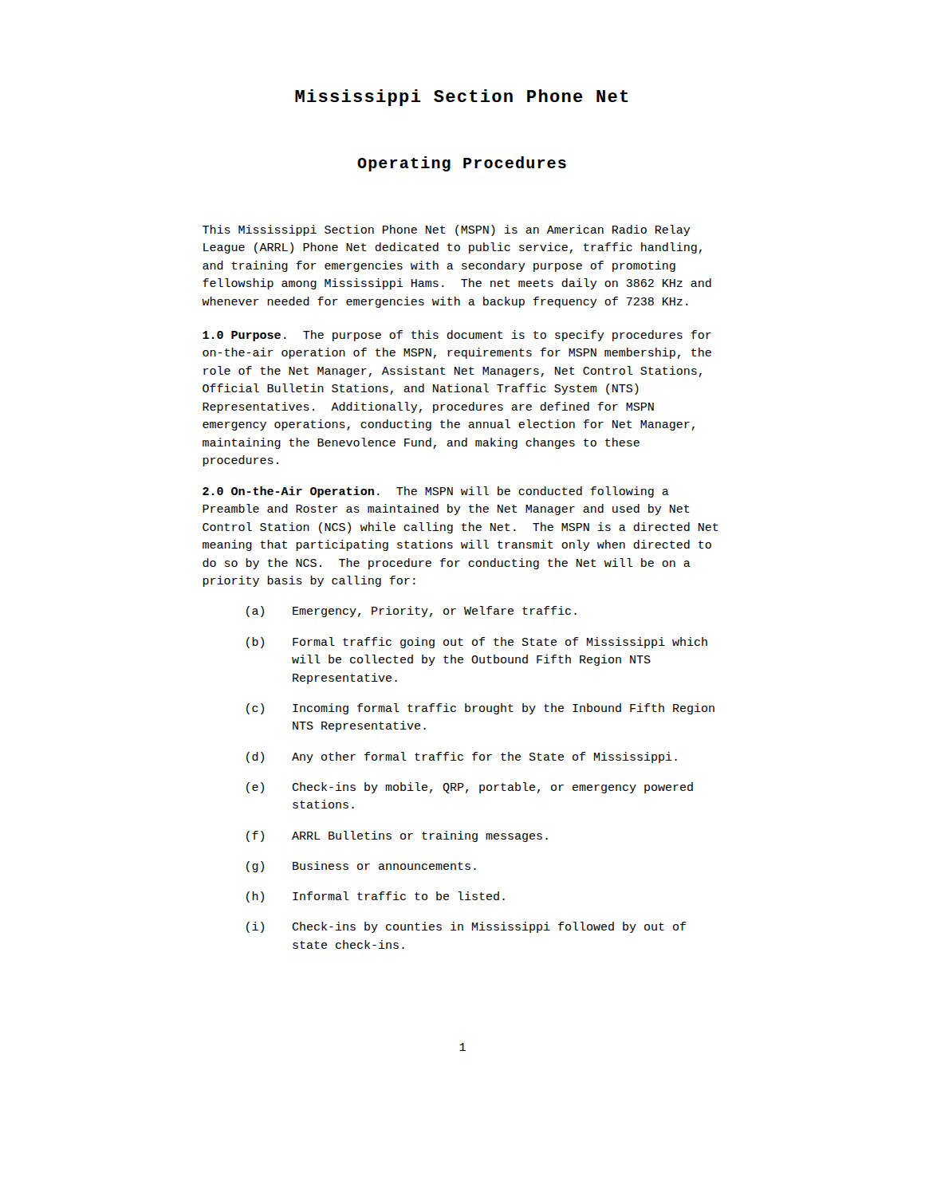Mississippi Section Phone Net
Operating Procedures
This Mississippi Section Phone Net (MSPN) is an American Radio Relay League (ARRL) Phone Net dedicated to public service, traffic handling, and training for emergencies with a secondary purpose of promoting fellowship among Mississippi Hams. The net meets daily on 3862 KHz and whenever needed for emergencies with a backup frequency of 7238 KHz.
1.0 Purpose. The purpose of this document is to specify procedures for on-the-air operation of the MSPN, requirements for MSPN membership, the role of the Net Manager, Assistant Net Managers, Net Control Stations, Official Bulletin Stations, and National Traffic System (NTS) Representatives. Additionally, procedures are defined for MSPN emergency operations, conducting the annual election for Net Manager, maintaining the Benevolence Fund, and making changes to these procedures.
2.0 On-the-Air Operation. The MSPN will be conducted following a Preamble and Roster as maintained by the Net Manager and used by Net Control Station (NCS) while calling the Net. The MSPN is a directed Net meaning that participating stations will transmit only when directed to do so by the NCS. The procedure for conducting the Net will be on a priority basis by calling for:
(a) Emergency, Priority, or Welfare traffic.
(b) Formal traffic going out of the State of Mississippi which will be collected by the Outbound Fifth Region NTS Representative.
(c) Incoming formal traffic brought by the Inbound Fifth Region NTS Representative.
(d) Any other formal traffic for the State of Mississippi.
(e) Check-ins by mobile, QRP, portable, or emergency powered stations.
(f) ARRL Bulletins or training messages.
(g) Business or announcements.
(h) Informal traffic to be listed.
(i) Check-ins by counties in Mississippi followed by out of state check-ins.
1